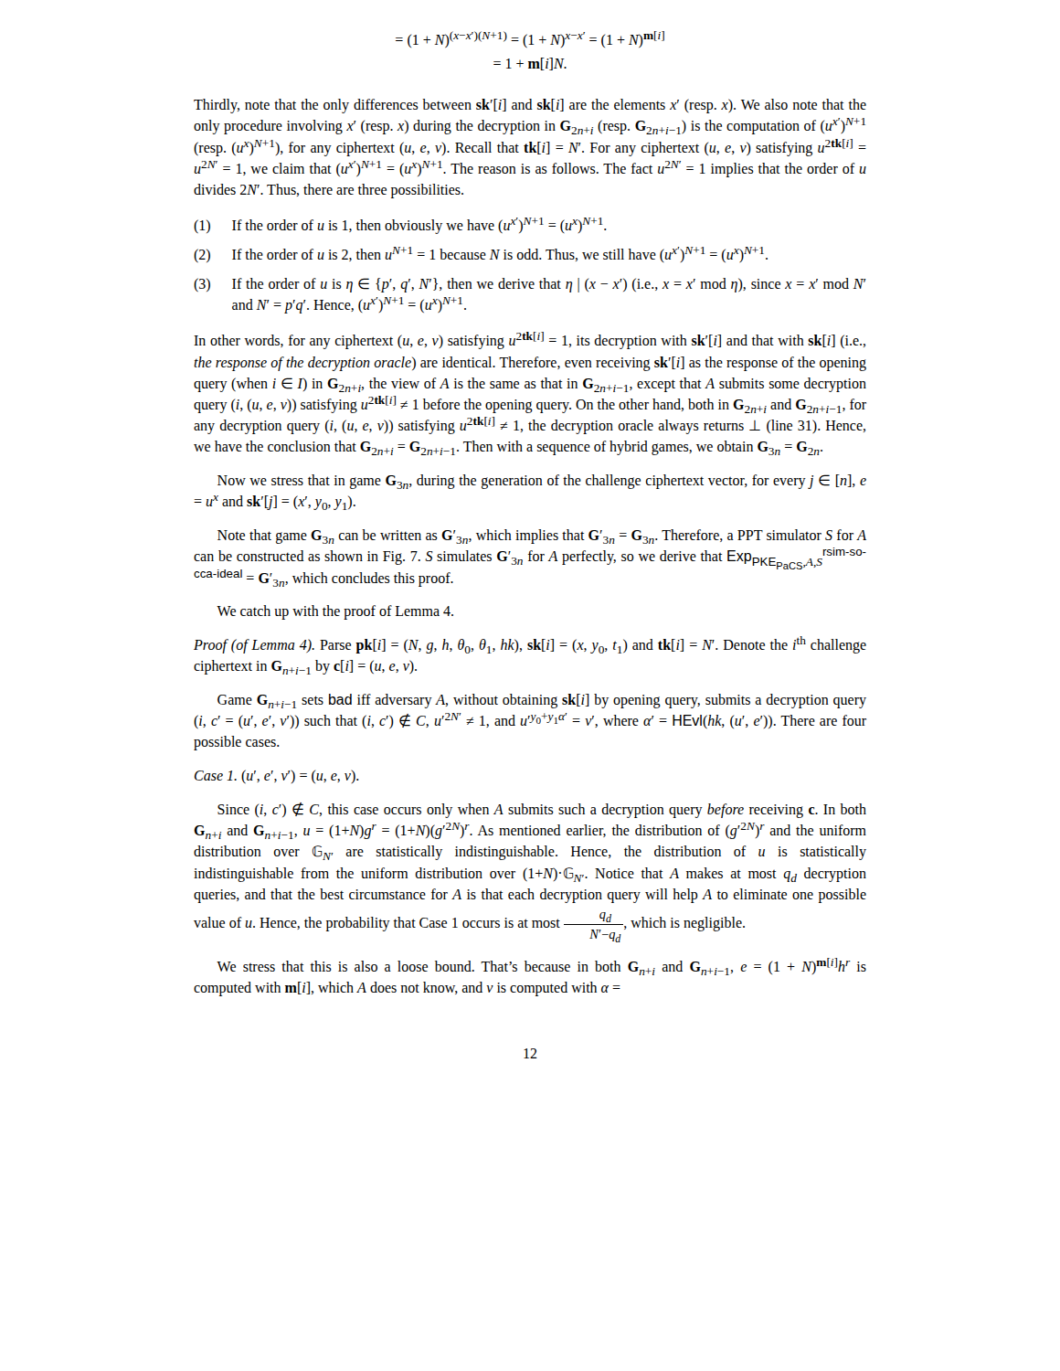= (1 + N)(x−x′)(N+1) = (1 + N)x−x′ = (1 + N)m[i] = 1 + m[i]N.
Thirdly, note that the only differences between sk′[i] and sk[i] are the elements x′ (resp. x). We also note that the only procedure involving x′ (resp. x) during the decryption in G2n+i (resp. G2n+i−1) is the computation of (ux′)N+1 (resp. (ux)N+1), for any ciphertext (u, e, v). Recall that tk[i] = N′. For any ciphertext (u, e, v) satisfying u2tk[i] = u2N′ = 1, we claim that (ux′)N+1 = (ux)N+1. The reason is as follows. The fact u2N′ = 1 implies that the order of u divides 2N′. Thus, there are three possibilities.
(1) If the order of u is 1, then obviously we have (ux′)N+1 = (ux)N+1.
(2) If the order of u is 2, then uN+1 = 1 because N is odd. Thus, we still have (ux′)N+1 = (ux)N+1.
(3) If the order of u is η ∈ {p′, q′, N′}, then we derive that η | (x − x′) (i.e., x = x′ mod η), since x = x′ mod N′ and N′ = p′q′. Hence, (ux′)N+1 = (ux)N+1.
In other words, for any ciphertext (u, e, v) satisfying u2tk[i] = 1, its decryption with sk′[i] and that with sk[i] (i.e., the response of the decryption oracle) are identical. Therefore, even receiving sk′[i] as the response of the opening query (when i ∈ I) in G2n+i, the view of A is the same as that in G2n+i−1, except that A submits some decryption query (i, (u, e, v)) satisfying u2tk[i] ≠ 1 before the opening query. On the other hand, both in G2n+i and G2n+i−1, for any decryption query (i, (u, e, v)) satisfying u2tk[i] ≠ 1, the decryption oracle always returns ⊥ (line 31). Hence, we have the conclusion that G2n+i = G2n+i−1. Then with a sequence of hybrid games, we obtain G3n = G2n.
Now we stress that in game G3n, during the generation of the challenge ciphertext vector, for every j ∈ [n], e = ux and sk′[j] = (x′, y0, y1).
Note that game G3n can be written as G′3n, which implies that G′3n = G3n. Therefore, a PPT simulator S for A can be constructed as shown in Fig. 7. S simulates G′3n for A perfectly, so we derive that ExpPKEPaCS,A,Srsim-so-cca-ideal = G′3n, which concludes this proof.
We catch up with the proof of Lemma 4.
Proof (of Lemma 4). Parse pk[i] = (N, g, h, θ0, θ1, hk), sk[i] = (x, y0, t1) and tk[i] = N′. Denote the ith challenge ciphertext in Gn+i−1 by c[i] = (u, e, v).
Game Gn+i−1 sets bad iff adversary A, without obtaining sk[i] by opening query, submits a decryption query (i, c′ = (u′, e′, v′)) such that (i, c′) ∉ C, u′2N′ ≠ 1, and u′y0+y1α′ = v′, where α′ = HEvl(hk, (u′, e′)). There are four possible cases.
Case 1. (u′, e′, v′) = (u, e, v).
Since (i, c′) ∉ C, this case occurs only when A submits such a decryption query before receiving c. In both Gn+i and Gn+i−1, u = (1+N)gr = (1+N)(g′2N)r. As mentioned earlier, the distribution of (g′2N)r and the uniform distribution over 𝔾N′ are statistically indistinguishable. Hence, the distribution of u is statistically indistinguishable from the uniform distribution over (1+N)·𝔾N′. Notice that A makes at most qd decryption queries, and that the best circumstance for A is that each decryption query will help A to eliminate one possible value of u. Hence, the probability that Case 1 occurs is at most qd N′−qd, which is negligible.
We stress that this is also a loose bound. That’s because in both Gn+i and Gn+i−1, e = (1 + N)m[i]hr is computed with m[i], which A does not know, and v is computed with α =
12